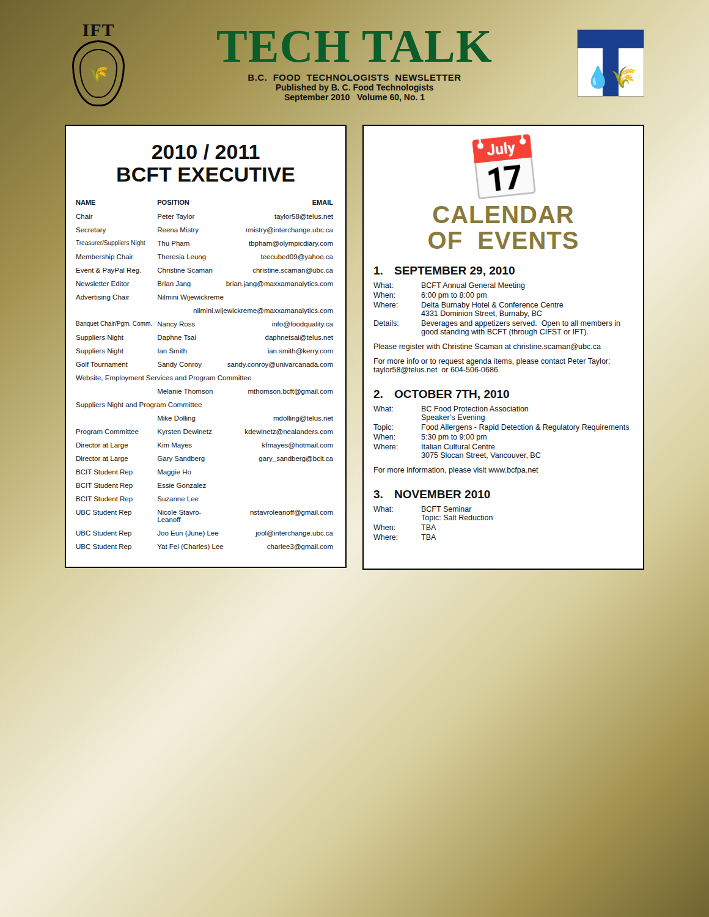IFT
🌾
TECH TALK
B.C. FOOD TECHNOLOGISTS NEWSLETTER
Published by B. C. Food Technologists
September 2010 Volume 60, No. 1
💧 🌾
2010 / 2011
BCFT EXECUTIVE
| NAME | POSITION | EMAIL |
| --- | --- | --- |
| Chair | Peter Taylor | taylor58@telus.net |
| Secretary | Reena Mistry | rmistry@interchange.ubc.ca |
| Treasurer/Suppliers Night | Thu Pham | tbpham@olympicdiary.com |
| Membership Chair | Theresia Leung | teecubed09@yahoo.ca |
| Event & PayPal Reg. | Christine Scaman | christine.scaman@ubc.ca |
| Newsletter Editor | Brian Jang | brian.jang@maxxamanalytics.com |
| Advertising Chair | Nilmini Wijewickreme |
| nilmini.wijewickreme@maxxamanalytics.com |
| Banquet Chair/Pgm. Comm. | Nancy Ross | info@foodquality.ca |
| Suppliers Night | Daphne Tsai | daphnetsai@telus.net |
| Suppliers Night | Ian Smith | ian.smith@kerry.com |
| Golf Tournament | Sandy Conroy | sandy.conroy@univarcanada.com |
| Website, Employment Services and Program Committee |
| | Melanie Thomson | mthomson.bcft@gmail.com |
| Suppliers Night and Program Committee |
| | Mike Dolling | mdolling@telus.net |
| Program Committee | Kyrsten Dewinetz | kdewinetz@nealanders.com |
| Director at Large | Kim Mayes | kfmayes@hotmail.com |
| Director at Large | Gary Sandberg | gary_sandberg@bcit.ca |
| BCIT Student Rep | Maggie Ho | |
| BCIT Student Rep | Essie Gonzalez | |
| BCIT Student Rep | Suzanne Lee | |
| UBC Student Rep | Nicole Stavro-Leanoff | nstavroleanoff@gmail.com |
| UBC Student Rep | Joo Eun (June) Lee | jool@interchange.ubc.ca |
| UBC Student Rep | Yat Fei (Charles) Lee | charlee3@gmail.com |
📅
CALENDAR
OF EVENTS
1. SEPTEMBER 29, 2010
What:
BCFT Annual General Meeting
When:
6:00 pm to 8:00 pm
Where:
Delta Burnaby Hotel & Conference Centre
4331 Dominion Street, Burnaby, BC
Details:
Beverages and appetizers served. Open to all members in good standing with BCFT (through CIFST or IFT).
Please register with Christine Scaman at christine.scaman@ubc.ca
For more info or to request agenda items, please contact Peter Taylor: taylor58@telus.net or 604-506-0686
2. OCTOBER 7TH, 2010
What:
BC Food Protection Association
Speaker’s Evening
Topic:
Food Allergens - Rapid Detection & Regulatory Requirements
When:
5:30 pm to 9:00 pm
Where:
Italian Cultural Centre
3075 Slocan Street, Vancouver, BC
For more information, please visit www.bcfpa.net
3. NOVEMBER 2010
What:
BCFT Seminar
Topic: Salt Reduction
When:
TBA
Where:
TBA